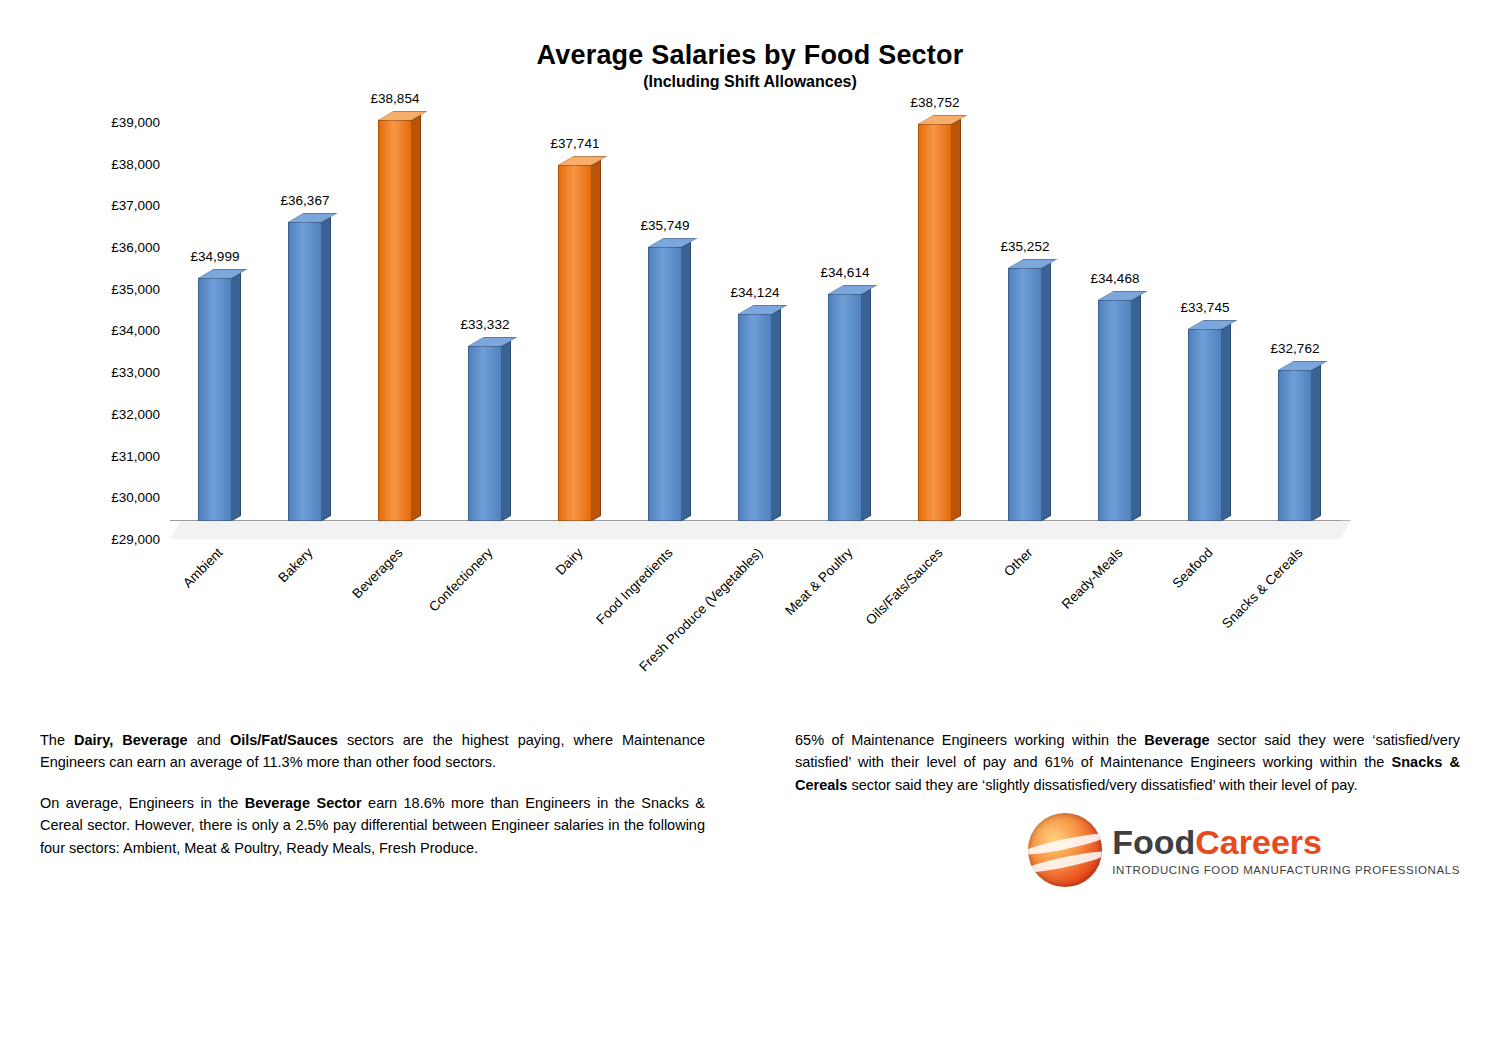Average Salaries by Food Sector
(Including Shift Allowances)
£39,000
£38,000
£37,000
£36,000
£35,000
£34,000
£33,000
£32,000
£31,000
£30,000
£29,000
£34,999
£36,367
£38,854
£33,332
£37,741
£35,749
£34,124
£34,614
£38,752
£35,252
£34,468
£33,745
£32,762
Ambient
Bakery
Beverages
Confectionery
Dairy
Food Ingredients
Fresh Produce (Vegetables)
Meat & Poultry
Oils/Fats/Sauces
Other
Ready-Meals
Seafood
Snacks & Cereals
The Dairy, Beverage and Oils/Fat/Sauces sectors are the highest paying, where Maintenance Engineers can earn an average of 11.3% more than other food sectors.
On average, Engineers in the Beverage Sector earn 18.6% more than Engineers in the Snacks & Cereal sector. However, there is only a 2.5% pay differential between Engineer salaries in the following four sectors: Ambient, Meat & Poultry, Ready Meals, Fresh Produce.
65% of Maintenance Engineers working within the Beverage sector said they were ‘satisfied/very satisfied’ with their level of pay and 61% of Maintenance Engineers working within the Snacks & Cereals sector said they are ‘slightly dissatisfied/very dissatisfied’ with their level of pay.
Food Careers INTRODUCING FOOD MANUFACTURING PROFESSIONALS